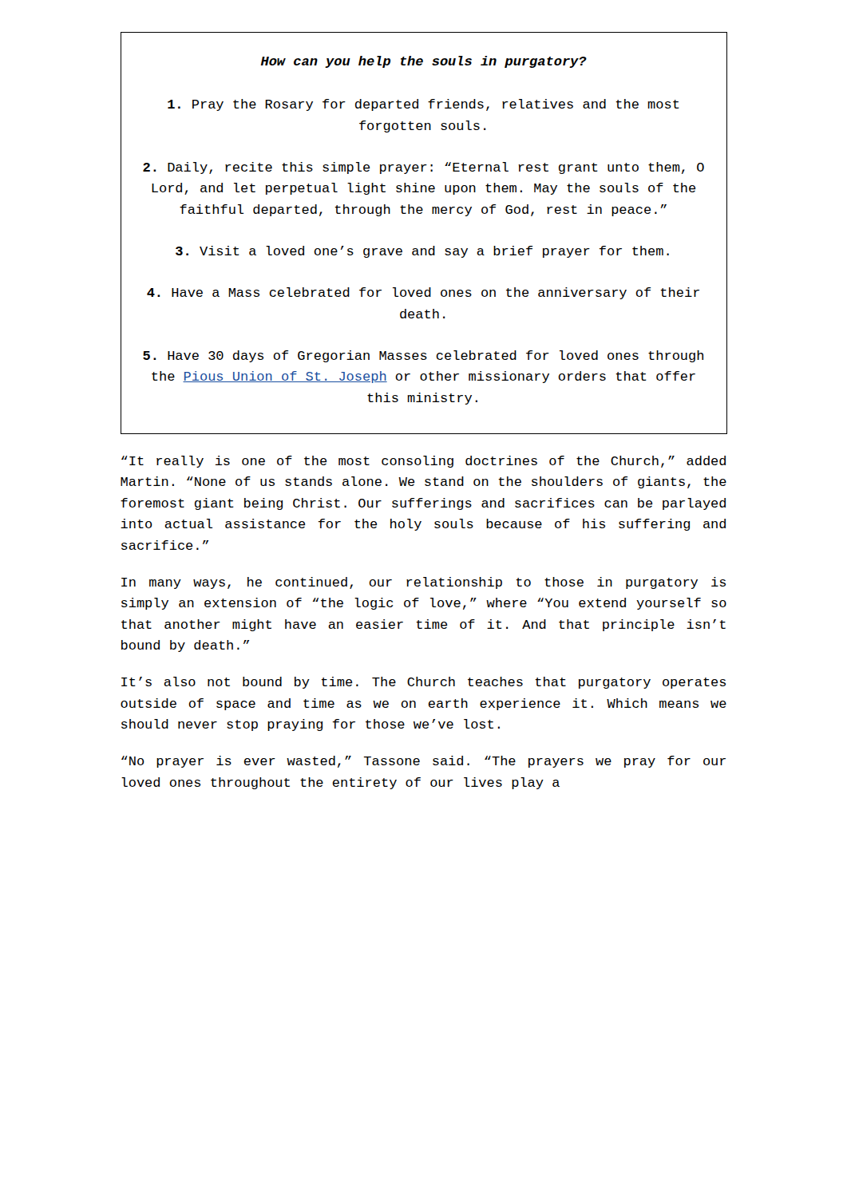How can you help the souls in purgatory?
Pray the Rosary for departed friends, relatives and the most forgotten souls.
Daily, recite this simple prayer: “Eternal rest grant unto them, O Lord, and let perpetual light shine upon them. May the souls of the faithful departed, through the mercy of God, rest in peace.”
Visit a loved one’s grave and say a brief prayer for them.
Have a Mass celebrated for loved ones on the anniversary of their death.
Have 30 days of Gregorian Masses celebrated for loved ones through the Pious Union of St. Joseph or other missionary orders that offer this ministry.
“It really is one of the most consoling doctrines of the Church,” added Martin. “None of us stands alone. We stand on the shoulders of giants, the foremost giant being Christ. Our sufferings and sacrifices can be parlayed into actual assistance for the holy souls because of his suffering and sacrifice.”
In many ways, he continued, our relationship to those in purgatory is simply an extension of “the logic of love,” where “You extend yourself so that another might have an easier time of it. And that principle isn’t bound by death.”
It’s also not bound by time. The Church teaches that purgatory operates outside of space and time as we on earth experience it. Which means we should never stop praying for those we’ve lost.
“No prayer is ever wasted,” Tassone said. “The prayers we pray for our loved ones throughout the entirety of our lives play a